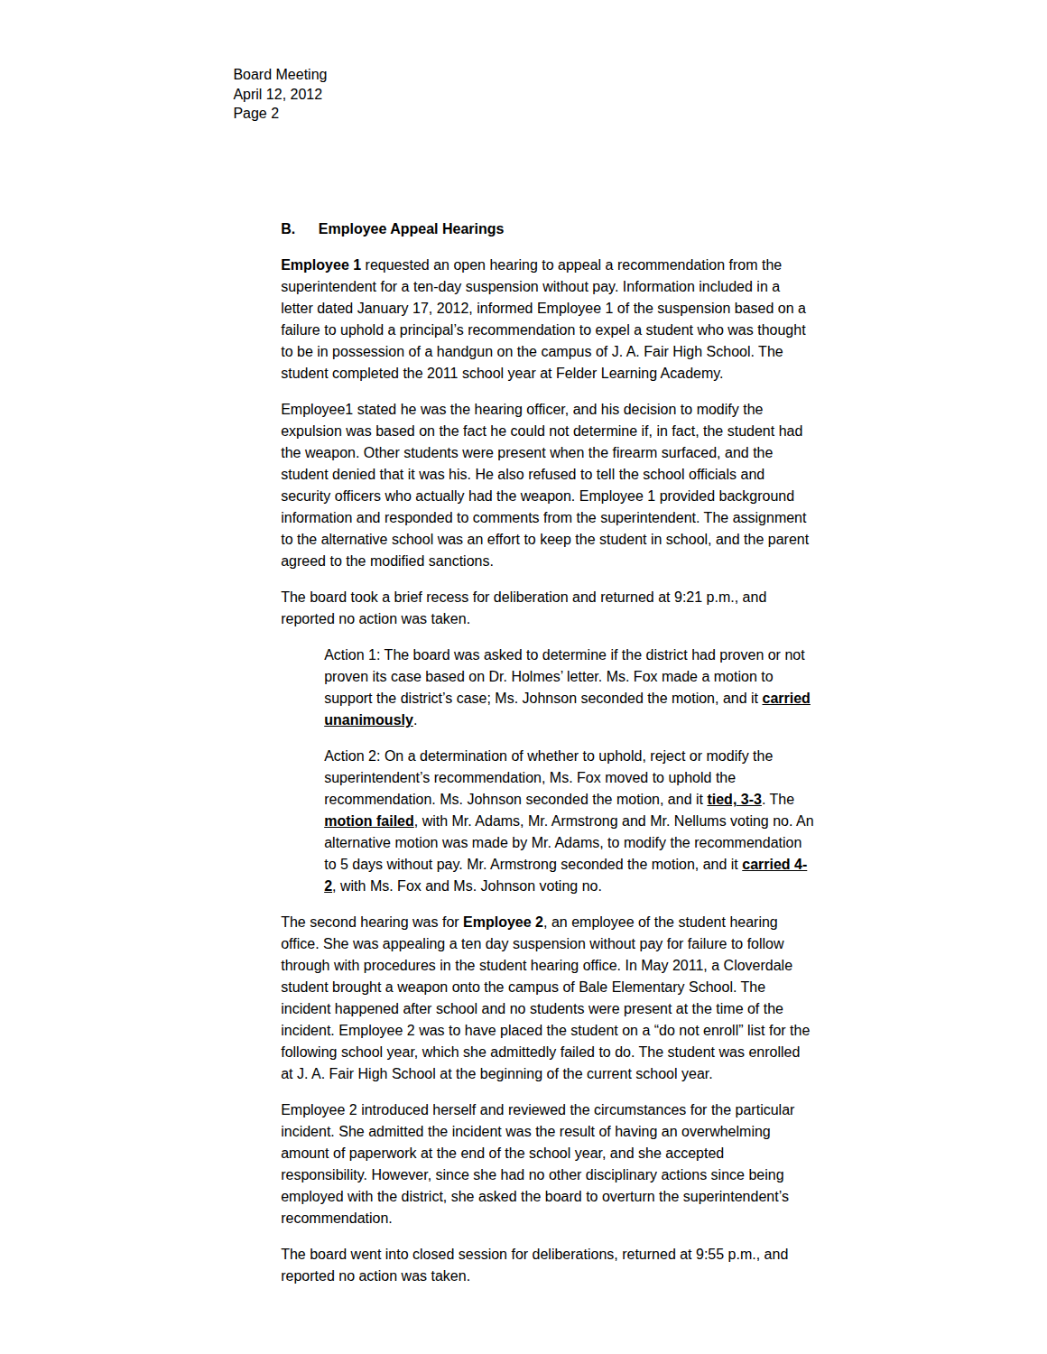Board Meeting
April 12, 2012
Page 2
B. Employee Appeal Hearings
Employee 1 requested an open hearing to appeal a recommendation from the superintendent for a ten-day suspension without pay. Information included in a letter dated January 17, 2012, informed Employee 1 of the suspension based on a failure to uphold a principal’s recommendation to expel a student who was thought to be in possession of a handgun on the campus of J. A. Fair High School. The student completed the 2011 school year at Felder Learning Academy.
Employee1 stated he was the hearing officer, and his decision to modify the expulsion was based on the fact he could not determine if, in fact, the student had the weapon. Other students were present when the firearm surfaced, and the student denied that it was his. He also refused to tell the school officials and security officers who actually had the weapon. Employee 1 provided background information and responded to comments from the superintendent. The assignment to the alternative school was an effort to keep the student in school, and the parent agreed to the modified sanctions.
The board took a brief recess for deliberation and returned at 9:21 p.m., and reported no action was taken.
Action 1: The board was asked to determine if the district had proven or not proven its case based on Dr. Holmes’ letter. Ms. Fox made a motion to support the district’s case; Ms. Johnson seconded the motion, and it carried unanimously.
Action 2: On a determination of whether to uphold, reject or modify the superintendent’s recommendation, Ms. Fox moved to uphold the recommendation. Ms. Johnson seconded the motion, and it tied, 3-3. The motion failed, with Mr. Adams, Mr. Armstrong and Mr. Nellums voting no. An alternative motion was made by Mr. Adams, to modify the recommendation to 5 days without pay. Mr. Armstrong seconded the motion, and it carried 4-2, with Ms. Fox and Ms. Johnson voting no.
The second hearing was for Employee 2, an employee of the student hearing office. She was appealing a ten day suspension without pay for failure to follow through with procedures in the student hearing office. In May 2011, a Cloverdale student brought a weapon onto the campus of Bale Elementary School. The incident happened after school and no students were present at the time of the incident. Employee 2 was to have placed the student on a “do not enroll” list for the following school year, which she admittedly failed to do. The student was enrolled at J. A. Fair High School at the beginning of the current school year.
Employee 2 introduced herself and reviewed the circumstances for the particular incident. She admitted the incident was the result of having an overwhelming amount of paperwork at the end of the school year, and she accepted responsibility. However, since she had no other disciplinary actions since being employed with the district, she asked the board to overturn the superintendent’s recommendation.
The board went into closed session for deliberations, returned at 9:55 p.m., and reported no action was taken.